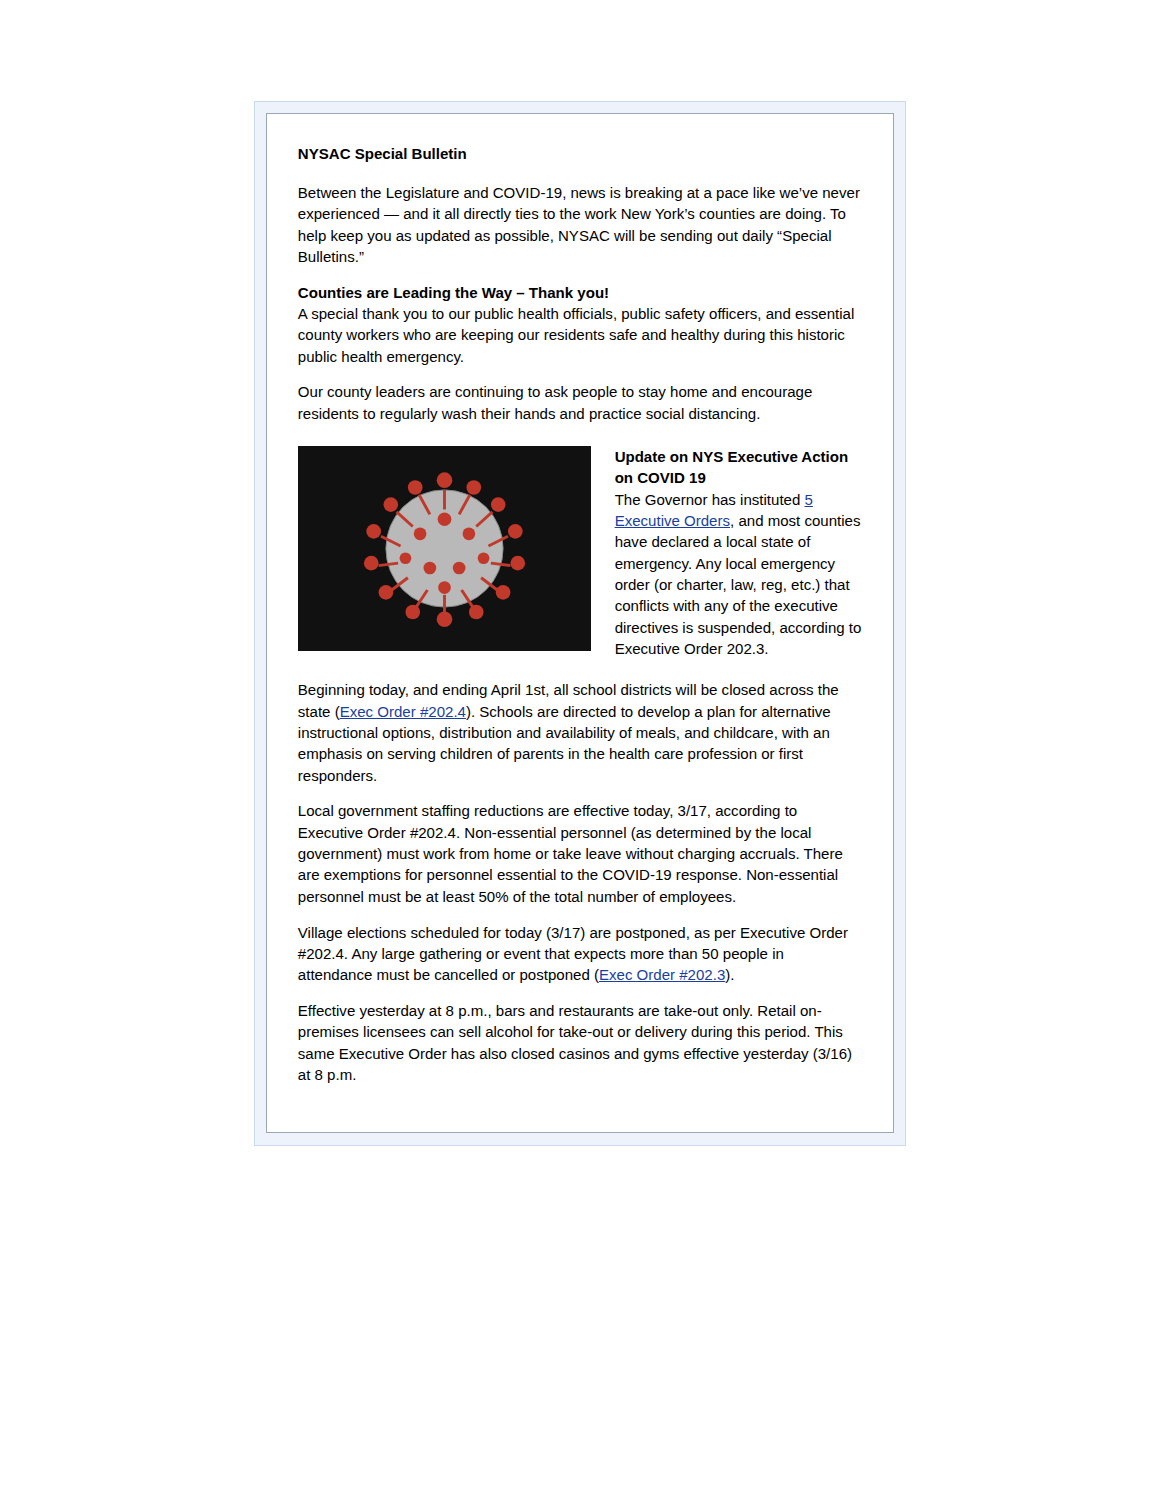NYSAC Special Bulletin
Between the Legislature and COVID-19, news is breaking at a pace like we’ve never experienced — and it all directly ties to the work New York’s counties are doing. To help keep you as updated as possible, NYSAC will be sending out daily “Special Bulletins.”
Counties are Leading the Way – Thank you!
A special thank you to our public health officials, public safety officers, and essential county workers who are keeping our residents safe and healthy during this historic public health emergency.
Our county leaders are continuing to ask people to stay home and encourage residents to regularly wash their hands and practice social distancing.
Update on NYS Executive Action on COVID 19
The Governor has instituted 5 Executive Orders, and most counties have declared a local state of emergency. Any local emergency order (or charter, law, reg, etc.) that conflicts with any of the executive directives is suspended, according to Executive Order 202.3.
Beginning today, and ending April 1st, all school districts will be closed across the state (Exec Order #202.4). Schools are directed to develop a plan for alternative instructional options, distribution and availability of meals, and childcare, with an emphasis on serving children of parents in the health care profession or first responders.
Local government staffing reductions are effective today, 3/17, according to Executive Order #202.4. Non-essential personnel (as determined by the local government) must work from home or take leave without charging accruals. There are exemptions for personnel essential to the COVID-19 response. Non-essential personnel must be at least 50% of the total number of employees.
Village elections scheduled for today (3/17) are postponed, as per Executive Order #202.4. Any large gathering or event that expects more than 50 people in attendance must be cancelled or postponed (Exec Order #202.3).
Effective yesterday at 8 p.m., bars and restaurants are take-out only. Retail on-premises licensees can sell alcohol for take-out or delivery during this period. This same Executive Order has also closed casinos and gyms effective yesterday (3/16) at 8 p.m.